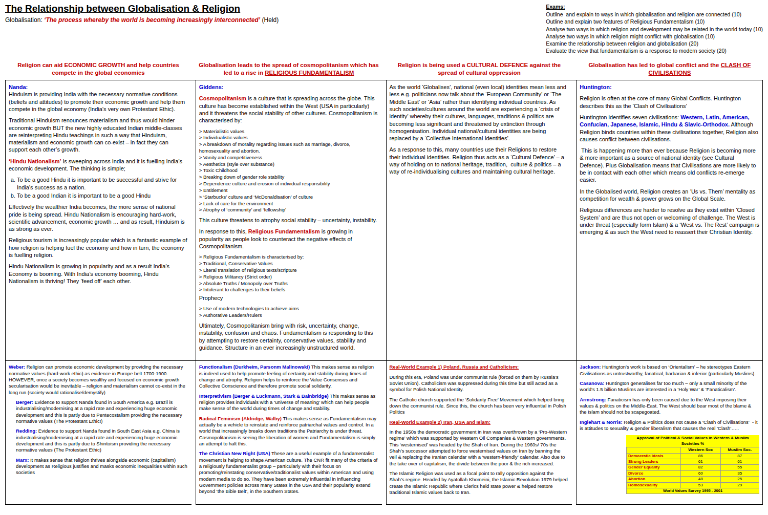The Relationship between Globalisation & Religion
Globalisation: ‘The process whereby the world is becoming increasingly interconnected’ (Held)
Exams:
Outline and explain to ways in which globalisation and religion are connected (10)
Outline and explain two features of Religious Fundamentalism (10)
Analyse two ways in which religion and development may be related in the world today (10)
Analyse two ways in which religion might conflict with globalisation (10)
Examine the relationship between religion and globalisation (20)
Evaluate the view that fundamentalism is a response to modern society (20)
Religion can aid ECONOMIC GROWTH and help countries compete in the global economies
Globalisation leads to the spread of cosmopolitanism which has led to a rise in RELIGIOUS FUNDAMENTALISM
Religion is being used a CULTURAL DEFENCE against the spread of cultural oppression
Globalisation has led to global conflict and the CLASH OF CIVILISATIONS
Nanda:
Hinduism is providing India with the necessary normative conditions (beliefs and attitudes) to promote their economic growth and help them compete in the global economy (India’s very own Protestant Ethic).
Traditional Hinduism renounces materialism and thus would hinder economic growth BUT the new highly educated Indian middle-classes are reinterpreting Hindu teachings in such a way that Hinduism, materialism and economic growth can co-exist – in fact they can support each other’s growth.
‘Hindu Nationalism’ is sweeping across India and it is fuelling India’s economic development. The thinking is simple;
To be a good Hindu it is important to be successful and strive for India’s success as a nation.
To be a good Indian it is important to be a good Hindu
Effectively the wealthier India becomes, the more sense of national pride is being spread. Hindu Nationalism is encouraging hard-work, scientific advancement, economic growth … and as result, Hinduism is as strong as ever.
Religious tourism is increasingly popular which is a fantastic example of how religion is helping fuel the economy and how in turn, the economy is fuelling religion.
Hindu Nationalism is growing in popularity and as a result India’s Economy is booming. With India’s economy booming, Hindu Nationalism is thriving! They ‘feed off’ each other.
Giddens:
Cosmopolitanism is a culture that is spreading across the globe. This culture has become established within the West (USA in particularly) and it threatens the social stability of other cultures. Cosmopolitanism is characterised by:
Materialistic values
Individualistic values
A breakdown of morality regarding issues such as marriage, divorce, homosexuality and abortion.
Vanity and competitiveness
Aesthetics (style over substance)
Toxic Childhood
Breaking down of gender role stability
Dependence culture and erosion of individual responsibility
Entitlement
‘Starbucks’ culture and ‘McDonaldisation’ of culture
Lack of care for the environment
Atrophy of ‘community’ and ‘fellowship’
This culture threatens to atrophy social stability – uncertainty, instability.
In response to this, Religious Fundamentalism is growing in popularity as people look to counteract the negative effects of Cosmopolitanism.
Religious Fundamentalism is characterised by:
Traditional, Conservative Values
Literal translation of religious texts/scripture
Religious Militancy (Strict order)
Absolute Truths / Monopoly over Truths
Intolerant to challenges to their beliefs
Prophecy
Use of modern technologies to achieve aims
Authorative Leaders/Rulers
Ultimately, Cosmopolitanism bring with risk, uncertainty, change, instability, confusion and chaos. Fundamentalism is responding to this by attempting to restore certainty, conservative values, stability and guidance. Structure in an ever increasingly unstructured world.
As the world ‘Globalises’, national (even local) identities mean less and less e.g. politicians now talk about the ‘European Community’ or ‘The Middle East’ or ‘Asia’ rather than identifying individual countries. As such societies/cultures around the world are experiencing a ‘crisis of identity’ whereby their cultures, languages, traditions & politics are becoming less significant and threatened by extinction through homogenisation. Individual national/cultural identities are being replaced by a ‘Collective International Identities’.
As a response to this, many countries use their Religions to restore their individual identities. Religion thus acts as a ‘Cultural Defence’ – a way of holding on to national heritage, tradition, culture & politics – a way of re-individualising cultures and maintaining cultural heritage.
Huntington:
Religion is often at the core of many Global Conflicts. Huntington describes this as the ‘Clash of Civilisations’
Huntington identifies seven civilisations: Western, Latin, American, Confucian, Japanese, Islamic, Hindu & Slavic-Orthodox. Although Religion binds countries within these civilisations together, Religion also causes conflict between civilisations.
This is happening more than ever because Religion is becoming more & more important as a source of national identity (see Cultural Defence). Plus Globalisation means that Civilisations are more likely to be in contact with each other which means old conflicts re-emerge easier.
In the Globalised world, Religion creates an ‘Us vs. Them’ mentality as competition for wealth & power grows on the Global Scale.
Religious differences are harder to resolve as they exist within ‘Closed System’ and are thus not open or welcoming of challenge. The West is under threat (especially form Islam) & a ‘West vs. The Rest’ campaign is emerging & as such the West need to reassert their Christian Identity.
Weber: Religion can promote economic development by providing the necessary normative values (hard-work ethic) as evidence in Europe belt 1700-1900. HOWEVER, once a society becomes wealthy and focused on economic growth secularisation would be inevitable – religion and materialism cannot co-exist in the long run (society would rationalise/demystify)
Berger: Evidence to support Nanda found in South America e.g. Brazil is industrialising/modernising at a rapid rate and experiencing huge economic development and this is partly due to Pentecostalism providing the necessary normative values (The Protestant Ethic!)
Redding: Evidence to support Nanda found in South East Asia e.g. China is industrialising/modernising at a rapid rate and experiencing huge economic development and this is partly due to Shintoism providing the necessary normative values (The Protestant Ethic)
Marx: It makes sense that religion thrives alongside economic (capitalism) development as Religious justifies and masks economic inequalities within such societies
Functionalism (Durkheim, Parsonm Malinowski) This makes sense as religion is indeed used to help promote feeling of certainty and stability during times of change and atrophy. Religion helps to reinforce the Value Consensus and Collective Conscience and therefore promote social solidarity.
Interpretivism (Berger & Luckmann, Stark & Bainbridge) This makes sense as religion provides individuals with a ‘universe of meaning’ which can help people make sense of the world during times of change and stability.
Radical Feminism (Aldridge, Walby) This makes sense as Fundamentalism may actually be a vehicle to reinstate and reinforce patriarchal values and control. In a world that increasingly breaks down traditions the Patriarchy is under threat. Cosmopolitanism is seeing the liberation of women and Fundamentalism is simply an attempt to halt this.
The Christian New Right (USA) These are a useful example of a fundamentalist movement is helping to shape American culture. The CNR fit many of the criteria of a religiously fundamentalist group – particularly with their focus on promoting/reinstating conservative/traditionalist values within American and using modern media to do so. They have been extremely influential in influencing Government policies across many States in the USA and their popularity extend beyond ‘the Bible Belt’, in the Southern States.
Real-World Example 1) Poland, Russia and Catholicism:
During this era, Poland was under communist rule (forced on them by Russia’s Soviet Union). Catholicism was suppressed during this time but still acted as a symbol for Polish National Identity.
The Catholic church supported the ‘Solidarity Free’ Movement which helped bring down the communist rule. Since this, the church has been very influential in Polish Politics
Real-World Example 2) Iran, USA and Islam:
In the 1950s the democratic government in Iran was overthrown by a ‘Pro-Western regime’ which was supported by Western Oil Companies & Western governments.
This ‘westernised’ was headed by the Shah of Iran. During the 1960s/ 70s the Shah’s successor attempted to force westernised values on Iran by banning the veil & replacing the Iranian calendar with a ‘western-friendly’ calendar. Also due to the take over of capitalism, the divide between the poor & the rich increased.
The Islamic Religion was used as a focal point to rally opposition against the Shah’s regime. Headed by Ayatollah Khomeini, the Islamic Revolution 1979 helped create the Islamic Republic where Clerics held state power & helped restore traditional Islamic values back to Iran.
Jackson: Huntington’s work is based on ‘Orientalism’ – he stereotypes Eastern Civilisations as untrustworthy, fanatical, barbarian & inferior (particularly Muslims).
Casanova: Huntington generalises far too much – only a small minority of the world’s 1.5 billion Muslims are interested in a ‘Holy War’ & ‘Fanaticalism’.
Armstrong: Fanaticism has only been caused due to the West imposing their values & politics on the Middle-East. The West should bear most of the blame & the Islam should not be scapegoated.
Inglehart & Norris: Religion & Politics does not cause a ‘Clash of Civilisations’ - it is attitudes to sexuality & gender liberalism that causes the real ‘Clash’…..
Approval of Political & Social Values in Western & Muslim Societies %
| | Western Soc | Muslim Soc. |
| --- | --- | --- |
| Democratic Ideals | 86 | 87 |
| Strong Leaders | 61 | 61 |
| Gender Equality | 82 | 55 |
| Divorce | 60 | 35 |
| Abortion | 48 | 25 |
| Homosexuality | 53 | 29 |
| World Values Survey 1995 - 2001 |